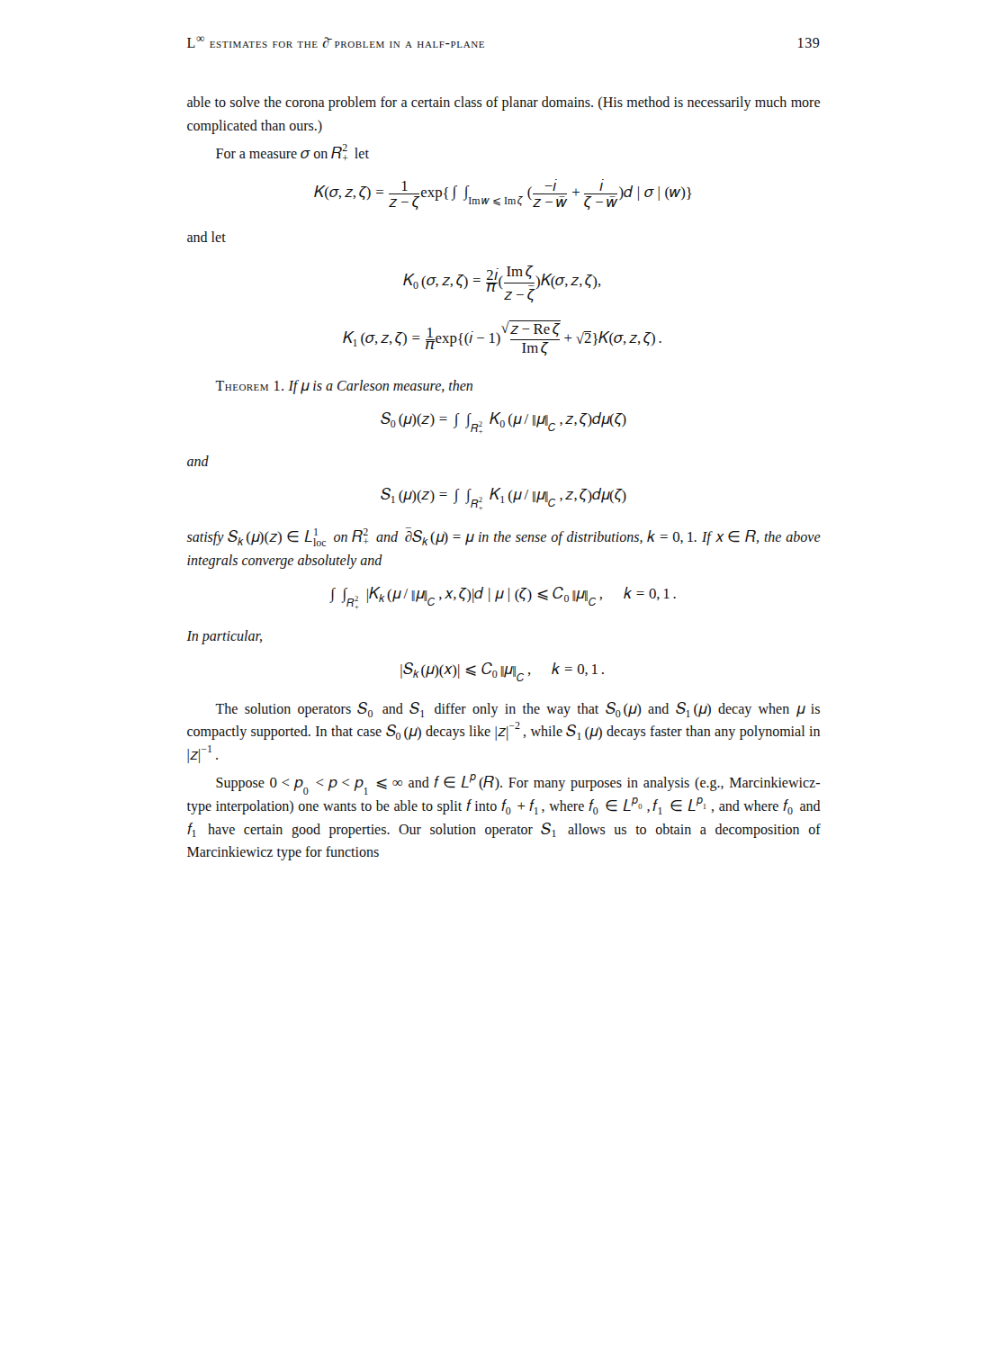L∞ estimates for the ∂̄ problem in a half-plane 139
able to solve the corona problem for a certain class of planar domains. (His method is necessarily much more complicated than ours.)
For a measure σ on R+2 let
K(σ,z,ζ) = 1z−ζ exp { ∫ ∫Imw⩽Imζ ( −iz−w¯ + iζ−w¯ ) d|σ|(w) }
and let
K0(σ,z,ζ) = 2iπ (Imζz−ζ¯) K(σ,z,ζ),
K1(σ,z,ζ) = 1π exp { (i−1) z−ReζImζ + 2 } K(σ,z,ζ).
Theorem 1. If μ is a Carleson measure, then
S0(μ)(z) = ∫ ∫R+2 K0 (μ/‖μ‖C,z,ζ) dμ(ζ)
and
S1(μ)(z) = ∫ ∫R+2 K1 (μ/‖μ‖C,z,ζ) dμ(ζ)
satisfy Sk(μ)(z)∈Lloc1 on R+2 and ∂¯Sk(μ)=μ in the sense of distributions, k=0,1. If x∈R, the above integrals converge absolutely and
∫ ∫R+2 | Kk (μ/‖μ‖C,x,ζ) | d|μ|(ζ) ⩽ C0 ‖μ‖C , k=0,1.
In particular,
|Sk(μ)(x)| ⩽ C0 ‖μ‖C , k=0,1.
The solution operators S0 and S1 differ only in the way that S0(μ) and S1(μ) decay when μ is compactly supported. In that case S0(μ) decays like |z|−2, while S1(μ) decays faster than any polynomial in |z|−1.
Suppose 0<p0<p<p1⩽∞ and f∈Lp(R). For many purposes in analysis (e.g., Marcinkiewicz-type interpolation) one wants to be able to split f into f0+f1, where f0∈Lp0,f1∈Lp1, and where f0 and f1 have certain good properties. Our solution operator S1 allows us to obtain a decomposition of Marcinkiewicz type for functions